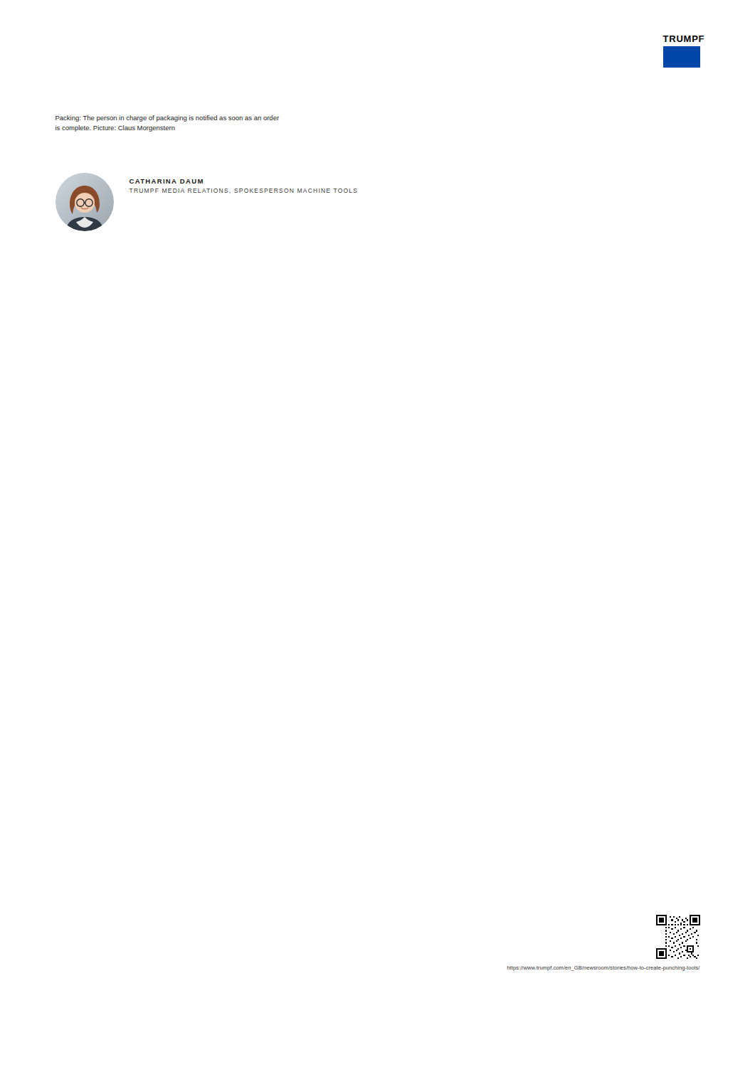TRUMPF
Packing: The person in charge of packaging is notified as soon as an order
is complete. Picture: Claus Morgenstern
Catharina Daum
TRUMPF Media Relations, Spokesperson Machine Tools
https://www.trumpf.com/en_GB/newsroom/stories/how-to-create-punching-tools/